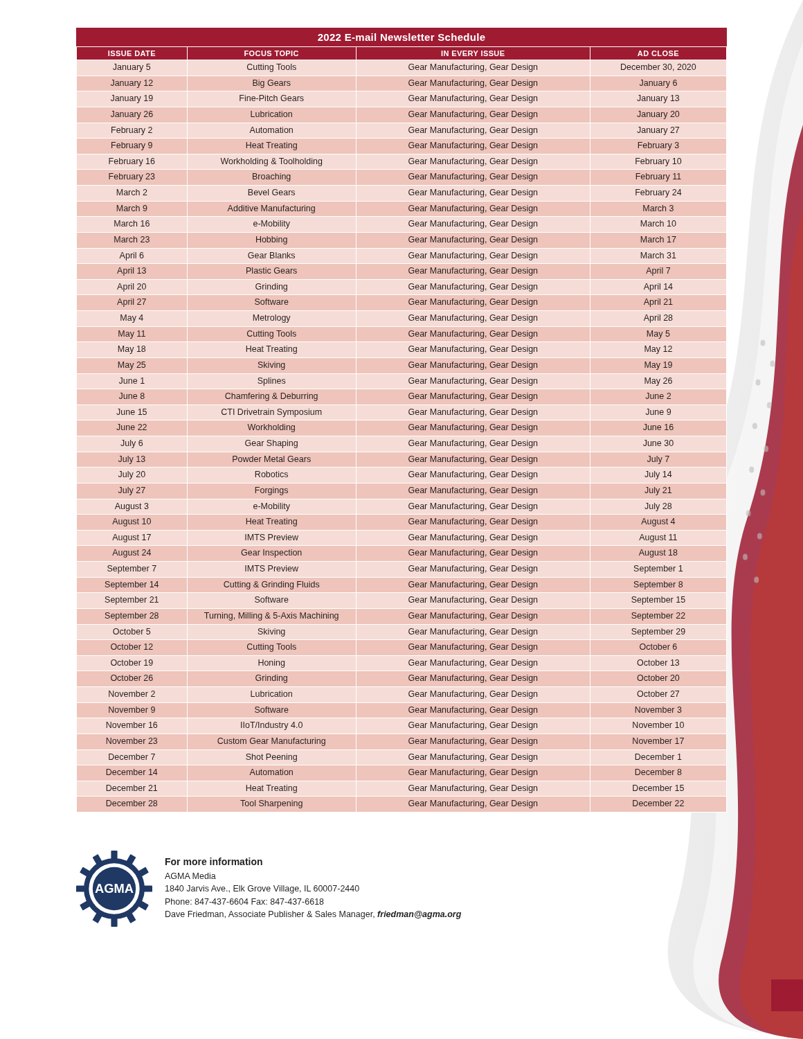2022 E-mail Newsletter Schedule
| Issue Date | Focus Topic | In Every Issue | Ad Close |
| --- | --- | --- | --- |
| January 5 | Cutting Tools | Gear Manufacturing, Gear Design | December 30, 2020 |
| January 12 | Big Gears | Gear Manufacturing, Gear Design | January 6 |
| January 19 | Fine-Pitch Gears | Gear Manufacturing, Gear Design | January 13 |
| January 26 | Lubrication | Gear Manufacturing, Gear Design | January 20 |
| February 2 | Automation | Gear Manufacturing, Gear Design | January 27 |
| February 9 | Heat Treating | Gear Manufacturing, Gear Design | February 3 |
| February 16 | Workholding & Toolholding | Gear Manufacturing, Gear Design | February 10 |
| February 23 | Broaching | Gear Manufacturing, Gear Design | February 11 |
| March 2 | Bevel Gears | Gear Manufacturing, Gear Design | February 24 |
| March 9 | Additive Manufacturing | Gear Manufacturing, Gear Design | March 3 |
| March 16 | e-Mobility | Gear Manufacturing, Gear Design | March 10 |
| March 23 | Hobbing | Gear Manufacturing, Gear Design | March 17 |
| April 6 | Gear Blanks | Gear Manufacturing, Gear Design | March 31 |
| April 13 | Plastic Gears | Gear Manufacturing, Gear Design | April 7 |
| April 20 | Grinding | Gear Manufacturing, Gear Design | April 14 |
| April 27 | Software | Gear Manufacturing, Gear Design | April 21 |
| May 4 | Metrology | Gear Manufacturing, Gear Design | April 28 |
| May 11 | Cutting Tools | Gear Manufacturing, Gear Design | May 5 |
| May 18 | Heat Treating | Gear Manufacturing, Gear Design | May 12 |
| May 25 | Skiving | Gear Manufacturing, Gear Design | May 19 |
| June 1 | Splines | Gear Manufacturing, Gear Design | May 26 |
| June 8 | Chamfering & Deburring | Gear Manufacturing, Gear Design | June 2 |
| June 15 | CTI Drivetrain Symposium | Gear Manufacturing, Gear Design | June 9 |
| June 22 | Workholding | Gear Manufacturing, Gear Design | June 16 |
| July 6 | Gear Shaping | Gear Manufacturing, Gear Design | June 30 |
| July 13 | Powder Metal Gears | Gear Manufacturing, Gear Design | July 7 |
| July 20 | Robotics | Gear Manufacturing, Gear Design | July 14 |
| July 27 | Forgings | Gear Manufacturing, Gear Design | July 21 |
| August 3 | e-Mobility | Gear Manufacturing, Gear Design | July 28 |
| August 10 | Heat Treating | Gear Manufacturing, Gear Design | August 4 |
| August 17 | IMTS Preview | Gear Manufacturing, Gear Design | August 11 |
| August 24 | Gear Inspection | Gear Manufacturing, Gear Design | August 18 |
| September 7 | IMTS Preview | Gear Manufacturing, Gear Design | September 1 |
| September 14 | Cutting & Grinding Fluids | Gear Manufacturing, Gear Design | September 8 |
| September 21 | Software | Gear Manufacturing, Gear Design | September 15 |
| September 28 | Turning, Milling & 5-Axis Machining | Gear Manufacturing, Gear Design | September 22 |
| October 5 | Skiving | Gear Manufacturing, Gear Design | September 29 |
| October 12 | Cutting Tools | Gear Manufacturing, Gear Design | October 6 |
| October 19 | Honing | Gear Manufacturing, Gear Design | October 13 |
| October 26 | Grinding | Gear Manufacturing, Gear Design | October 20 |
| November 2 | Lubrication | Gear Manufacturing, Gear Design | October 27 |
| November 9 | Software | Gear Manufacturing, Gear Design | November 3 |
| November 16 | IIoT/Industry 4.0 | Gear Manufacturing, Gear Design | November 10 |
| November 23 | Custom Gear Manufacturing | Gear Manufacturing, Gear Design | November 17 |
| December 7 | Shot Peening | Gear Manufacturing, Gear Design | December 1 |
| December 14 | Automation | Gear Manufacturing, Gear Design | December 8 |
| December 21 | Heat Treating | Gear Manufacturing, Gear Design | December 15 |
| December 28 | Tool Sharpening | Gear Manufacturing, Gear Design | December 22 |
AGMA
For more information
AGMA Media
1840 Jarvis Ave., Elk Grove Village, IL 60007-2440
Phone: 847-437-6604 Fax: 847-437-6618
Dave Friedman, Associate Publisher & Sales Manager, friedman@agma.org